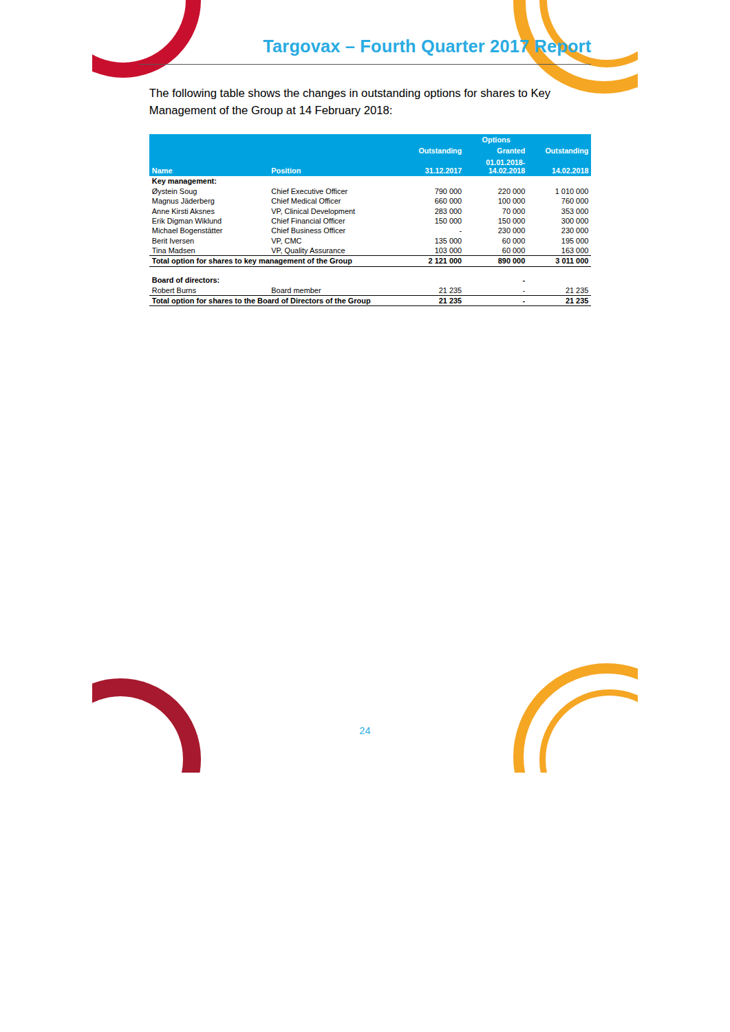Targovax – Fourth Quarter 2017 Report
The following table shows the changes in outstanding options for shares to Key Management of the Group at 14 February 2018:
| | | Options |
| --- | --- | --- |
| Outstanding | Granted | Outstanding |
| Name | Position | 31.12.2017 | 01.01.2018- 14.02.2018 | 14.02.2018 |
| Key management: |
| Øystein Soug | Chief Executive Officer | 790 000 | 220 000 | 1 010 000 |
| Magnus Jäderberg | Chief Medical Officer | 660 000 | 100 000 | 760 000 |
| Anne Kirsti Aksnes | VP, Clinical Development | 283 000 | 70 000 | 353 000 |
| Erik Digman Wiklund | Chief Financial Officer | 150 000 | 150 000 | 300 000 |
| Michael Bogenstätter | Chief Business Officer | - | 230 000 | 230 000 |
| Berit Iversen | VP, CMC | 135 000 | 60 000 | 195 000 |
| Tina Madsen | VP, Quality Assurance | 103 000 | 60 000 | 163 000 |
| Total option for shares to key management of the Group | 2 121 000 | 890 000 | 3 011 000 |
| Board of directors: | | - | |
| Robert Burns | Board member | 21 235 | - | 21 235 |
| Total option for shares to the Board of Directors of the Group | 21 235 | - | 21 235 |
24